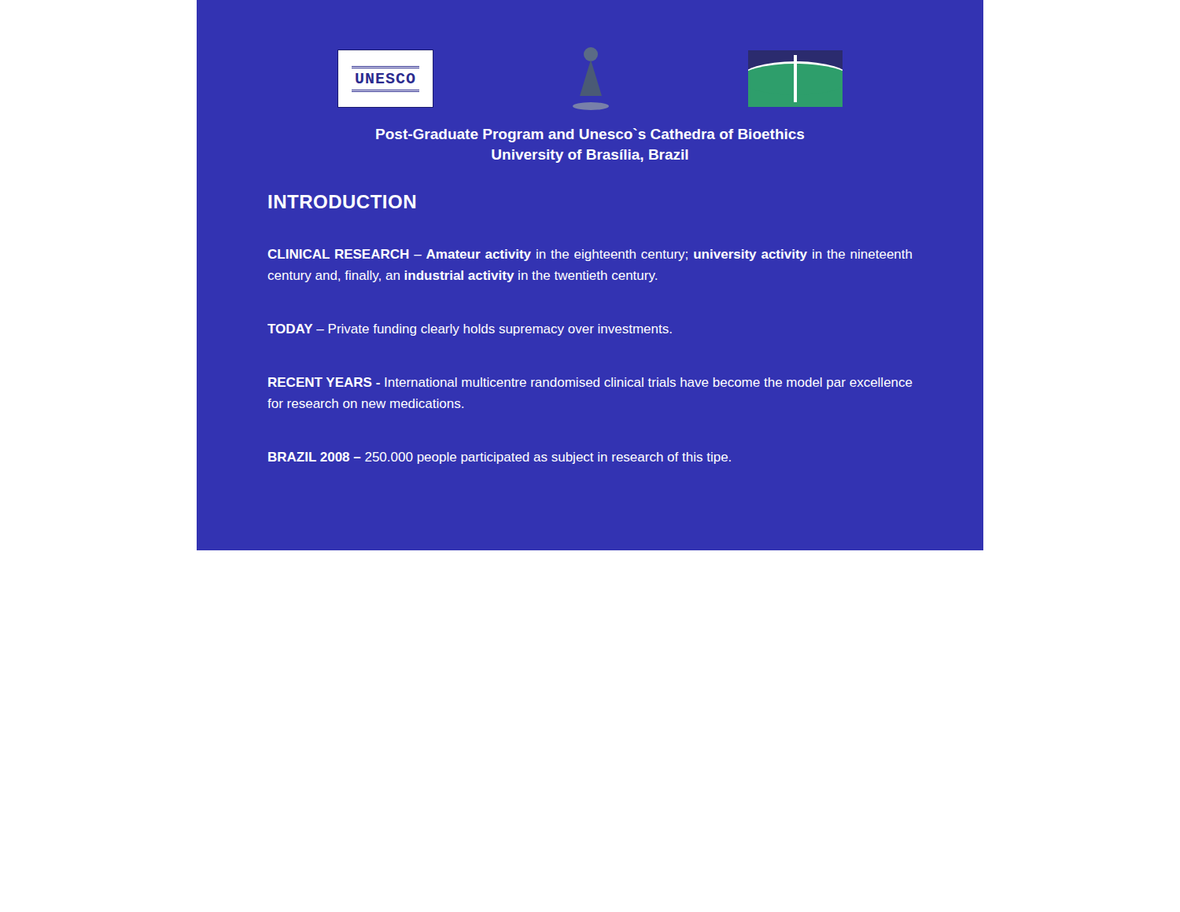UNESCO
Post-Graduate Program and Unesco`s Cathedra of Bioethics
University of Brasília, Brazil
INTRODUCTION
CLINICAL RESEARCH – Amateur activity in the eighteenth century; university activity in the nineteenth century and, finally, an industrial activity in the twentieth century.
TODAY – Private funding clearly holds supremacy over investments.
RECENT YEARS - International multicentre randomised clinical trials have become the model par excellence for research on new medications.
BRAZIL 2008 – 250.000 people participated as subject in research of this tipe.